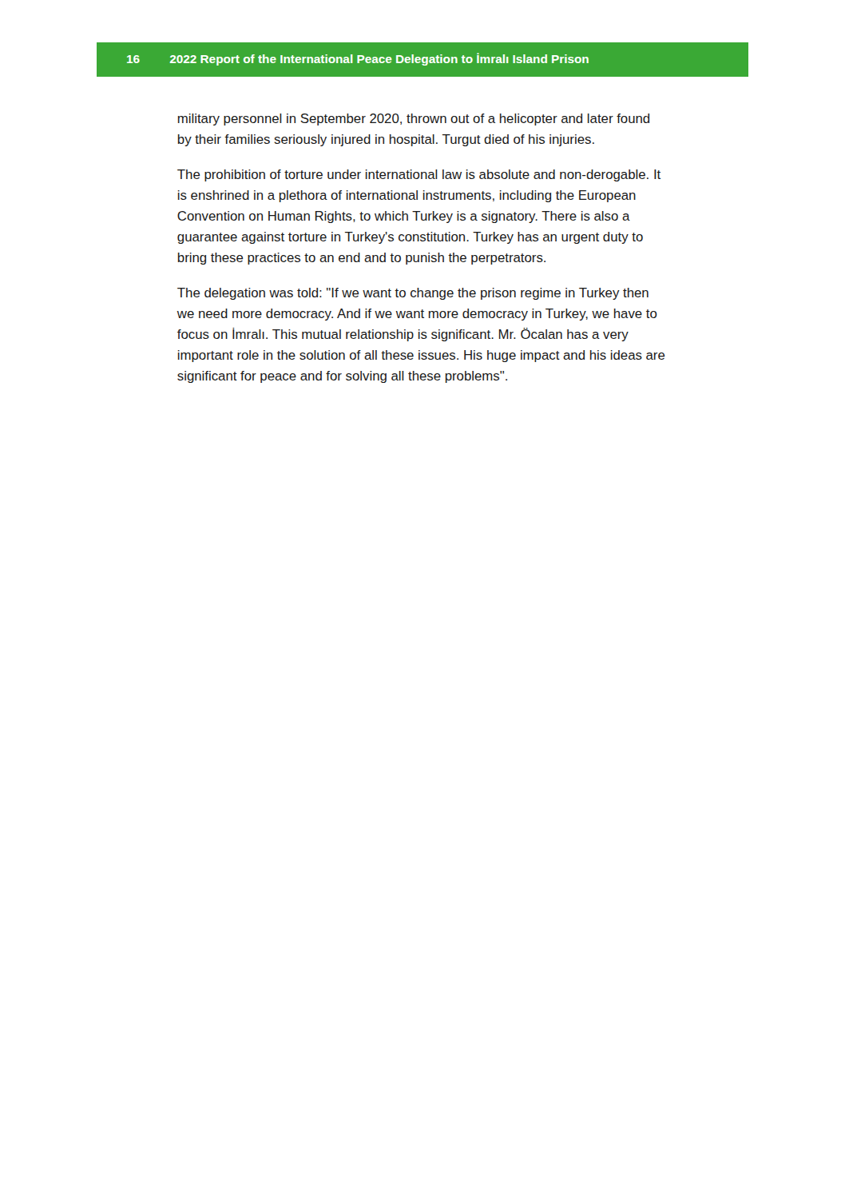16
2022 Report of the International Peace Delegation to İmralı Island Prison
military personnel in September 2020, thrown out of a helicopter and later found by their families seriously injured in hospital. Turgut died of his injuries.
The prohibition of torture under international law is absolute and non-derogable. It is enshrined in a plethora of international instruments, including the European Convention on Human Rights, to which Turkey is a signatory. There is also a guarantee against torture in Turkey's constitution. Turkey has an urgent duty to bring these practices to an end and to punish the perpetrators.
The delegation was told: "If we want to change the prison regime in Turkey then we need more democracy. And if we want more democracy in Turkey, we have to focus on İmralı. This mutual relationship is significant. Mr. Öcalan has a very important role in the solution of all these issues. His huge impact and his ideas are significant for peace and for solving all these problems".